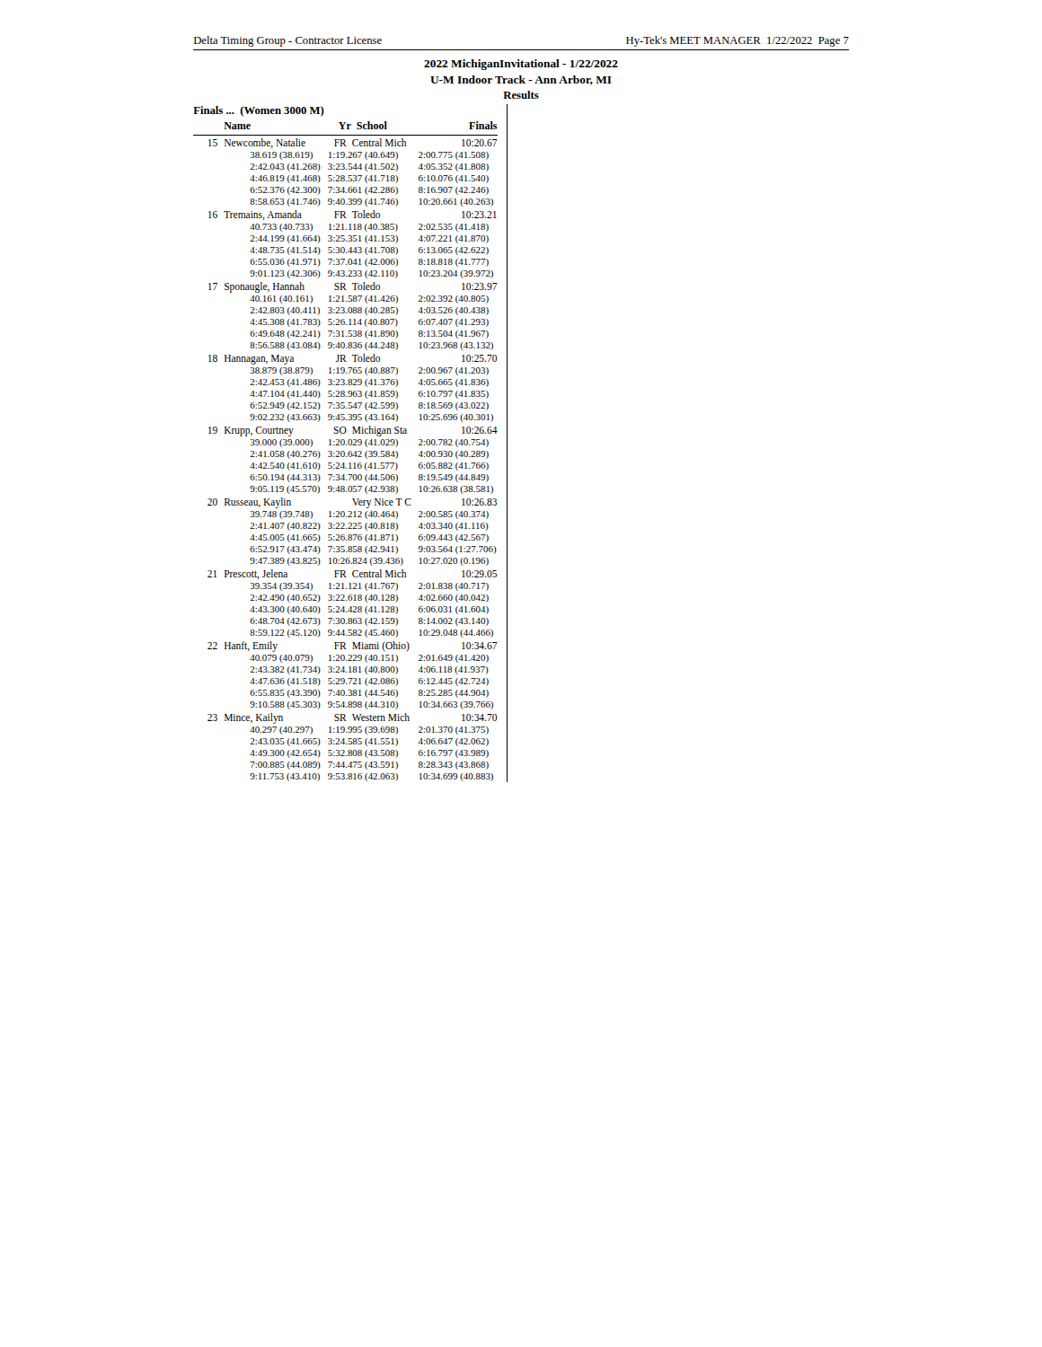Delta Timing Group - Contractor License
Hy-Tek's MEET MANAGER 1/22/2022 Page 7
2022 MichiganInvitational - 1/22/2022
U-M Indoor Track - Ann Arbor, MI
Results
Finals ... (Women 3000 M)
| | Name | Yr School | Finals |
| --- | --- | --- | --- |
| 15 | Newcombe, Natalie | FR | Central Mich | 10:20.67 |
| | 38.619 (38.619) | 1:19.267 (40.649) | 2:00.775 (41.508) |
| | 2:42.043 (41.268) | 3:23.544 (41.502) | 4:05.352 (41.808) |
| | 4:46.819 (41.468) | 5:28.537 (41.718) | 6:10.076 (41.540) |
| | 6:52.376 (42.300) | 7:34.661 (42.286) | 8:16.907 (42.246) |
| | 8:58.653 (41.746) | 9:40.399 (41.746) | 10:20.661 (40.263) |
| 16 | Tremains, Amanda | FR | Toledo | 10:23.21 |
| | 40.733 (40.733) | 1:21.118 (40.385) | 2:02.535 (41.418) |
| | 2:44.199 (41.664) | 3:25.351 (41.153) | 4:07.221 (41.870) |
| | 4:48.735 (41.514) | 5:30.443 (41.708) | 6:13.065 (42.622) |
| | 6:55.036 (41.971) | 7:37.041 (42.006) | 8:18.818 (41.777) |
| | 9:01.123 (42.306) | 9:43.233 (42.110) | 10:23.204 (39.972) |
| 17 | Sponaugle, Hannah | SR | Toledo | 10:23.97 |
| | 40.161 (40.161) | 1:21.587 (41.426) | 2:02.392 (40.805) |
| | 2:42.803 (40.411) | 3:23.088 (40.285) | 4:03.526 (40.438) |
| | 4:45.308 (41.783) | 5:26.114 (40.807) | 6:07.407 (41.293) |
| | 6:49.648 (42.241) | 7:31.538 (41.890) | 8:13.504 (41.967) |
| | 8:56.588 (43.084) | 9:40.836 (44.248) | 10:23.968 (43.132) |
| 18 | Hannagan, Maya | JR | Toledo | 10:25.70 |
| | 38.879 (38.879) | 1:19.765 (40.887) | 2:00.967 (41.203) |
| | 2:42.453 (41.486) | 3:23.829 (41.376) | 4:05.665 (41.836) |
| | 4:47.104 (41.440) | 5:28.963 (41.859) | 6:10.797 (41.835) |
| | 6:52.949 (42.152) | 7:35.547 (42.599) | 8:18.569 (43.022) |
| | 9:02.232 (43.663) | 9:45.395 (43.164) | 10:25.696 (40.301) |
| 19 | Krupp, Courtney | SO | Michigan Sta | 10:26.64 |
| | 39.000 (39.000) | 1:20.029 (41.029) | 2:00.782 (40.754) |
| | 2:41.058 (40.276) | 3:20.642 (39.584) | 4:00.930 (40.289) |
| | 4:42.540 (41.610) | 5:24.116 (41.577) | 6:05.882 (41.766) |
| | 6:50.194 (44.313) | 7:34.700 (44.506) | 8:19.549 (44.849) |
| | 9:05.119 (45.570) | 9:48.057 (42.938) | 10:26.638 (38.581) |
| 20 | Russeau, Kaylin | | Very Nice T C | 10:26.83 |
| | 39.748 (39.748) | 1:20.212 (40.464) | 2:00.585 (40.374) |
| | 2:41.407 (40.822) | 3:22.225 (40.818) | 4:03.340 (41.116) |
| | 4:45.005 (41.665) | 5:26.876 (41.871) | 6:09.443 (42.567) |
| | 6:52.917 (43.474) | 7:35.858 (42.941) | 9:03.564 (1:27.706) |
| | 9:47.389 (43.825) | 10:26.824 (39.436) | 10:27.020 (0.196) |
| 21 | Prescott, Jelena | FR | Central Mich | 10:29.05 |
| | 39.354 (39.354) | 1:21.121 (41.767) | 2:01.838 (40.717) |
| | 2:42.490 (40.652) | 3:22.618 (40.128) | 4:02.660 (40.042) |
| | 4:43.300 (40.640) | 5:24.428 (41.128) | 6:06.031 (41.604) |
| | 6:48.704 (42.673) | 7:30.863 (42.159) | 8:14.002 (43.140) |
| | 8:59.122 (45.120) | 9:44.582 (45.460) | 10:29.048 (44.466) |
| 22 | Hanft, Emily | FR | Miami (Ohio) | 10:34.67 |
| | 40.079 (40.079) | 1:20.229 (40.151) | 2:01.649 (41.420) |
| | 2:43.382 (41.734) | 3:24.181 (40.800) | 4:06.118 (41.937) |
| | 4:47.636 (41.518) | 5:29.721 (42.086) | 6:12.445 (42.724) |
| | 6:55.835 (43.390) | 7:40.381 (44.546) | 8:25.285 (44.904) |
| | 9:10.588 (45.303) | 9:54.898 (44.310) | 10:34.663 (39.766) |
| 23 | Mince, Kailyn | SR | Western Mich | 10:34.70 |
| | 40.297 (40.297) | 1:19.995 (39.698) | 2:01.370 (41.375) |
| | 2:43.035 (41.665) | 3:24.585 (41.551) | 4:06.647 (42.062) |
| | 4:49.300 (42.654) | 5:32.808 (43.508) | 6:16.797 (43.989) |
| | 7:00.885 (44.089) | 7:44.475 (43.591) | 8:28.343 (43.868) |
| | 9:11.753 (43.410) | 9:53.816 (42.063) | 10:34.699 (40.883) |